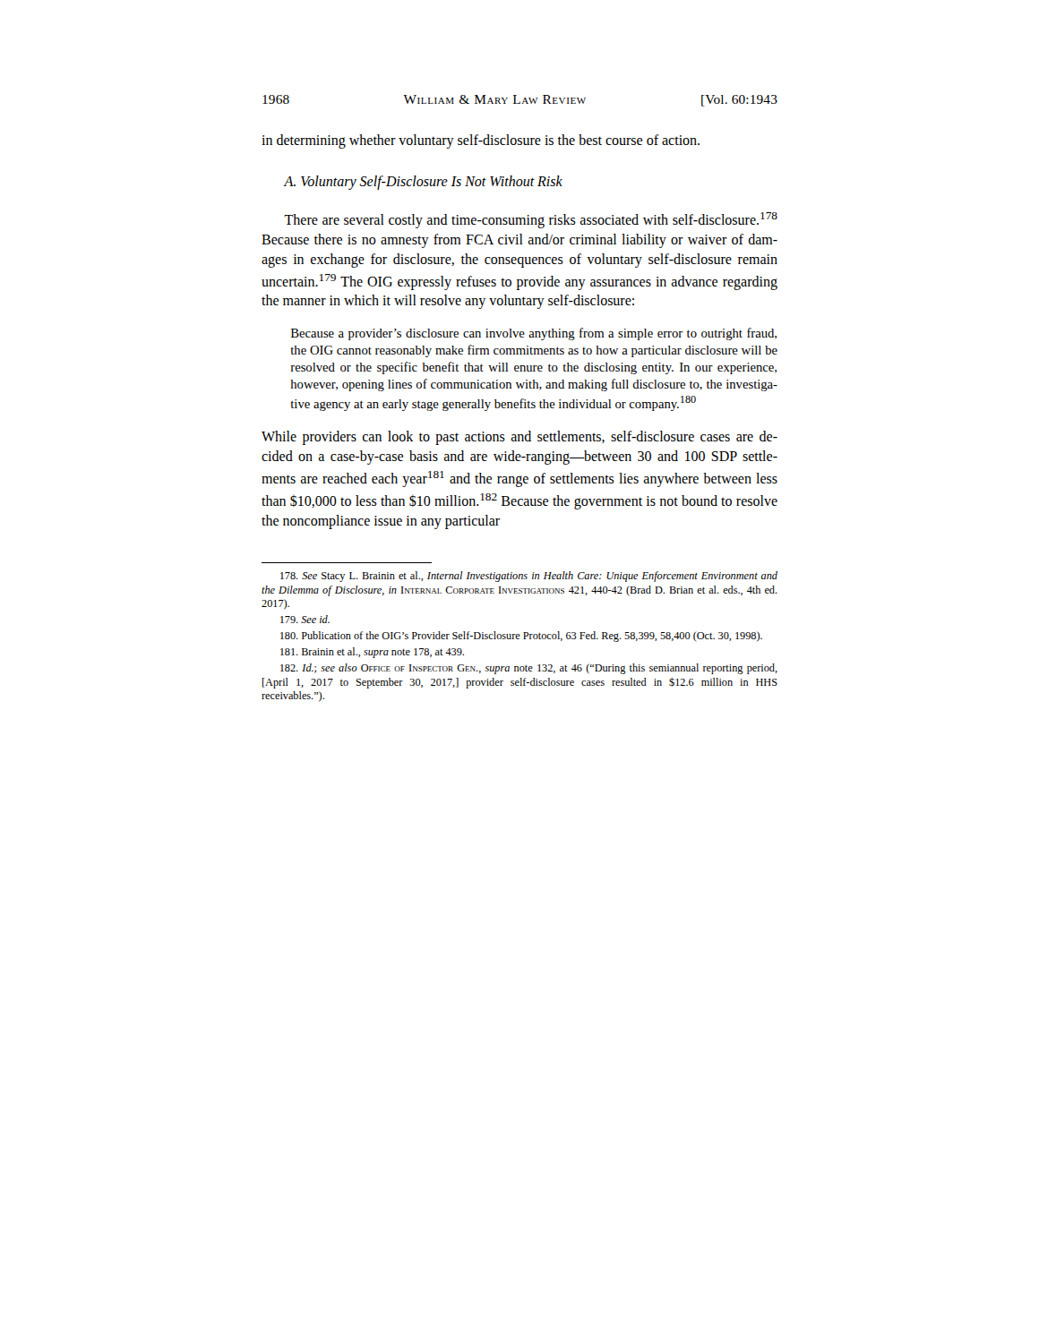1968 William & Mary Law Review [Vol. 60:1943
in determining whether voluntary self-disclosure is the best course of action.
A. Voluntary Self-Disclosure Is Not Without Risk
There are several costly and time-consuming risks associated with self-disclosure.178 Because there is no amnesty from FCA civil and/or criminal liability or waiver of damages in exchange for disclosure, the consequences of voluntary self-disclosure remain uncertain.179 The OIG expressly refuses to provide any assurances in advance regarding the manner in which it will resolve any voluntary self-disclosure:
Because a provider’s disclosure can involve anything from a simple error to outright fraud, the OIG cannot reasonably make firm commitments as to how a particular disclosure will be resolved or the specific benefit that will enure to the disclosing entity. In our experience, however, opening lines of communication with, and making full disclosure to, the investigative agency at an early stage generally benefits the individual or company.180
While providers can look to past actions and settlements, self-disclosure cases are decided on a case-by-case basis and are wide-ranging—between 30 and 100 SDP settlements are reached each year181 and the range of settlements lies anywhere between less than $10,000 to less than $10 million.182 Because the government is not bound to resolve the noncompliance issue in any particular
See Stacy L. Brainin et al., Internal Investigations in Health Care: Unique Enforcement Environment and the Dilemma of Disclosure, in Internal Corporate Investigations 421, 440-42 (Brad D. Brian et al. eds., 4th ed. 2017).
See id.
Publication of the OIG’s Provider Self-Disclosure Protocol, 63 Fed. Reg. 58,399, 58,400 (Oct. 30, 1998).
Brainin et al., supra note 178, at 439.
Id.; see also Office of Inspector Gen., supra note 132, at 46 (“During this semiannual reporting period, [April 1, 2017 to September 30, 2017,] provider self-disclosure cases resulted in $12.6 million in HHS receivables.”).